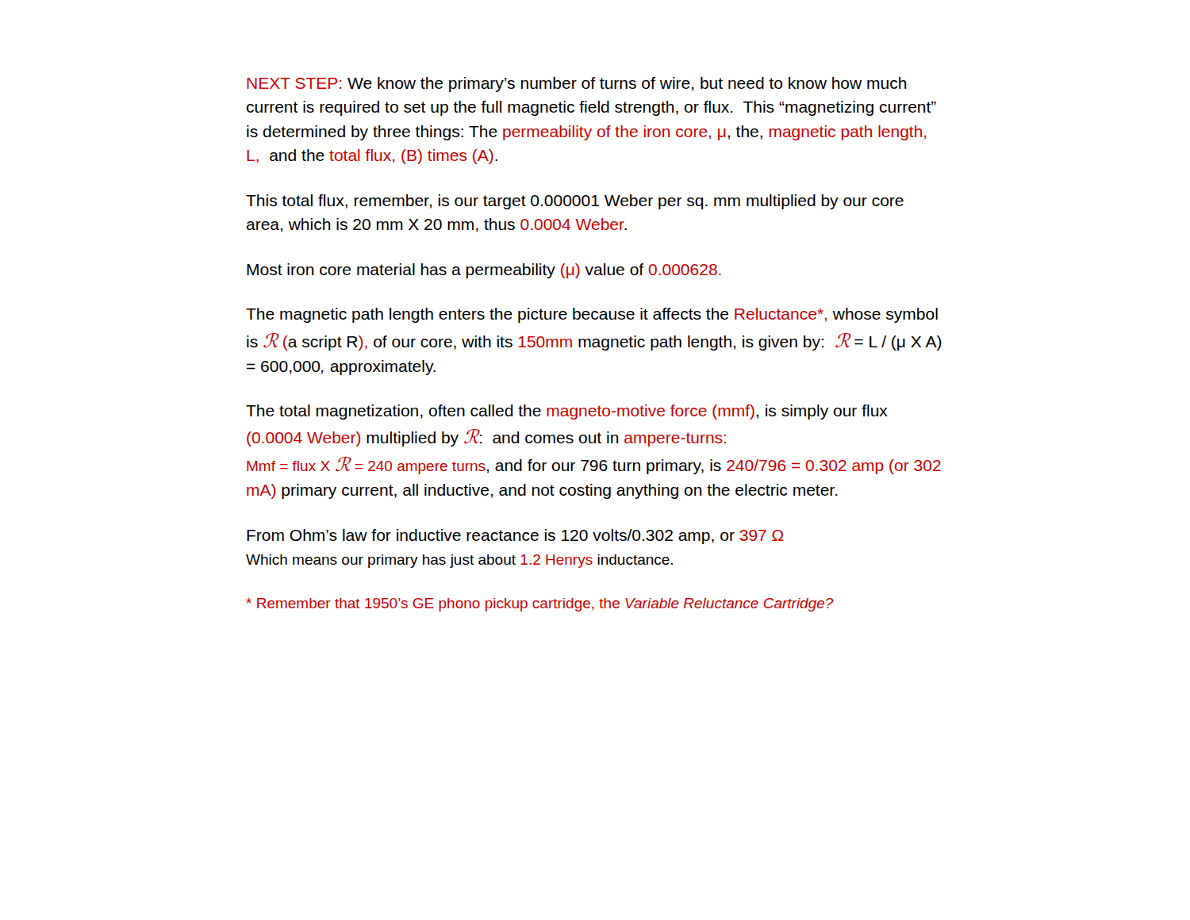NEXT STEP: We know the primary’s number of turns of wire, but need to know how much current is required to set up the full magnetic field strength, or flux. This “magnetizing current” is determined by three things: The permeability of the iron core, μ, the, magnetic path length, L, and the total flux, (B) times (A).
This total flux, remember, is our target 0.000001 Weber per sq. mm multiplied by our core area, which is 20 mm X 20 mm, thus 0.0004 Weber.
Most iron core material has a permeability (μ) value of 0.000628.
The magnetic path length enters the picture because it affects the Reluctance*, whose symbol is ℛ (a script R), of our core, with its 150mm magnetic path length, is given by: ℛ = L / (μ X A) = 600,000, approximately.
The total magnetization, often called the magneto-motive force (mmf), is simply our flux (0.0004 Weber) multiplied by ℛ: and comes out in ampere-turns:
Mmf = flux X ℛ = 240 ampere turns, and for our 796 turn primary, is 240/796 = 0.302 amp (or 302 mA) primary current, all inductive, and not costing anything on the electric meter.
From Ohm’s law for inductive reactance is 120 volts/0.302 amp, or 397 Ω
Which means our primary has just about 1.2 Henrys inductance.
* Remember that 1950’s GE phono pickup cartridge, the Variable Reluctance Cartridge?